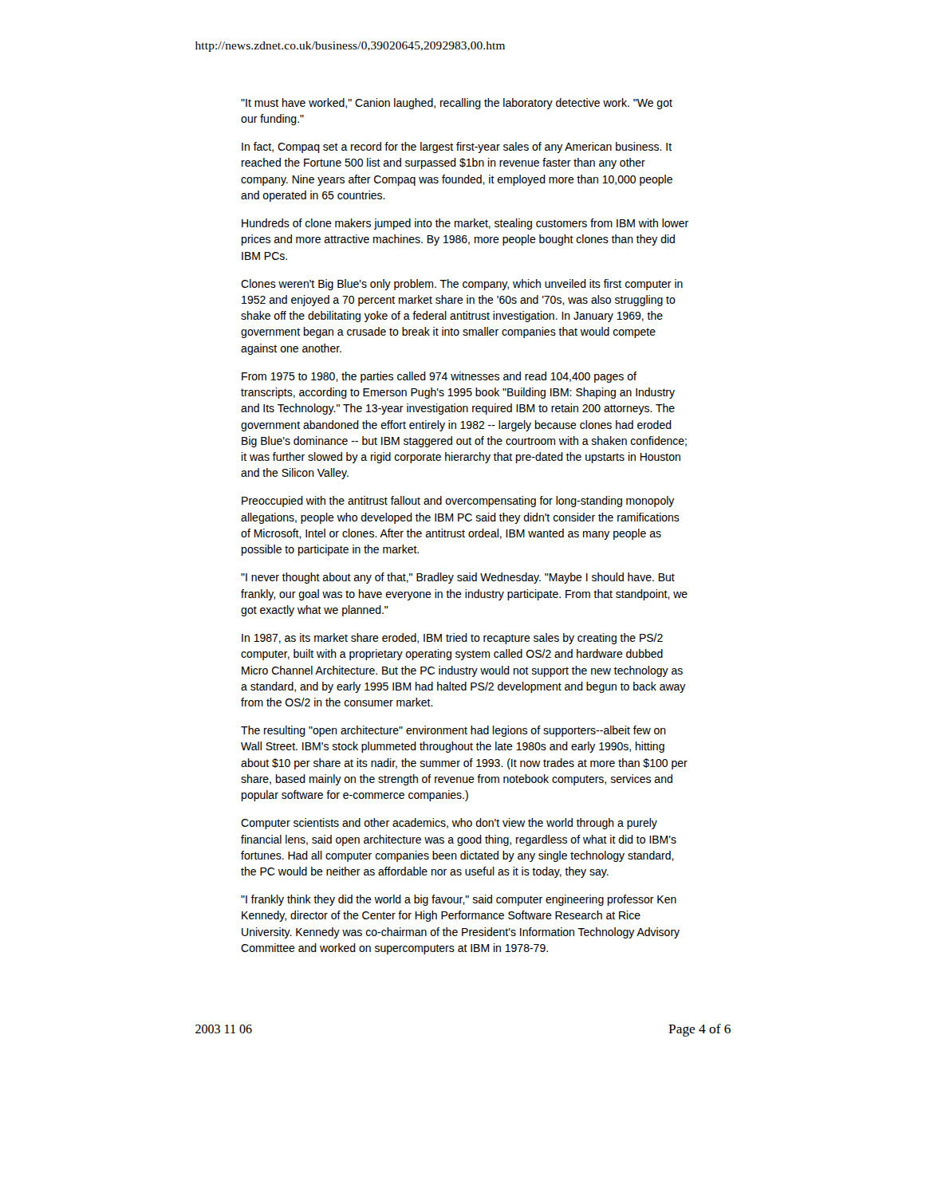http://news.zdnet.co.uk/business/0,39020645,2092983,00.htm
"It must have worked," Canion laughed, recalling the laboratory detective work. "We got our funding."
In fact, Compaq set a record for the largest first-year sales of any American business. It reached the Fortune 500 list and surpassed $1bn in revenue faster than any other company. Nine years after Compaq was founded, it employed more than 10,000 people and operated in 65 countries.
Hundreds of clone makers jumped into the market, stealing customers from IBM with lower prices and more attractive machines. By 1986, more people bought clones than they did IBM PCs.
Clones weren't Big Blue's only problem. The company, which unveiled its first computer in 1952 and enjoyed a 70 percent market share in the '60s and '70s, was also struggling to shake off the debilitating yoke of a federal antitrust investigation. In January 1969, the government began a crusade to break it into smaller companies that would compete against one another.
From 1975 to 1980, the parties called 974 witnesses and read 104,400 pages of transcripts, according to Emerson Pugh's 1995 book "Building IBM: Shaping an Industry and Its Technology." The 13-year investigation required IBM to retain 200 attorneys. The government abandoned the effort entirely in 1982 -- largely because clones had eroded Big Blue's dominance -- but IBM staggered out of the courtroom with a shaken confidence; it was further slowed by a rigid corporate hierarchy that pre-dated the upstarts in Houston and the Silicon Valley.
Preoccupied with the antitrust fallout and overcompensating for long-standing monopoly allegations, people who developed the IBM PC said they didn't consider the ramifications of Microsoft, Intel or clones. After the antitrust ordeal, IBM wanted as many people as possible to participate in the market.
"I never thought about any of that," Bradley said Wednesday. "Maybe I should have. But frankly, our goal was to have everyone in the industry participate. From that standpoint, we got exactly what we planned."
In 1987, as its market share eroded, IBM tried to recapture sales by creating the PS/2 computer, built with a proprietary operating system called OS/2 and hardware dubbed Micro Channel Architecture. But the PC industry would not support the new technology as a standard, and by early 1995 IBM had halted PS/2 development and begun to back away from the OS/2 in the consumer market.
The resulting "open architecture" environment had legions of supporters--albeit few on Wall Street. IBM's stock plummeted throughout the late 1980s and early 1990s, hitting about $10 per share at its nadir, the summer of 1993. (It now trades at more than $100 per share, based mainly on the strength of revenue from notebook computers, services and popular software for e-commerce companies.)
Computer scientists and other academics, who don't view the world through a purely financial lens, said open architecture was a good thing, regardless of what it did to IBM's fortunes. Had all computer companies been dictated by any single technology standard, the PC would be neither as affordable nor as useful as it is today, they say.
"I frankly think they did the world a big favour," said computer engineering professor Ken Kennedy, director of the Center for High Performance Software Research at Rice University. Kennedy was co-chairman of the President's Information Technology Advisory Committee and worked on supercomputers at IBM in 1978-79.
2003 11 06 Page 4 of 6